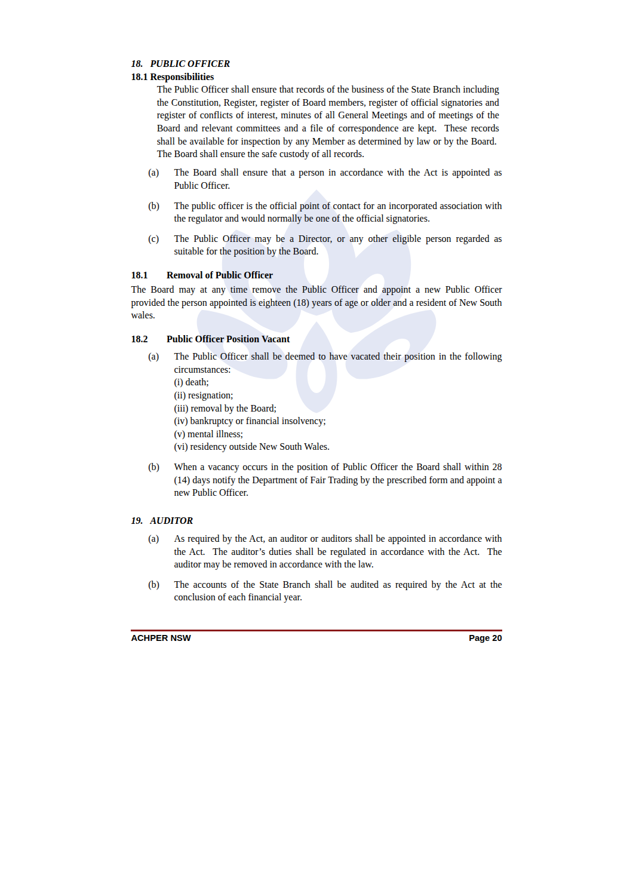18. PUBLIC OFFICER
18.1 Responsibilities
The Public Officer shall ensure that records of the business of the State Branch including the Constitution, Register, register of Board members, register of official signatories and register of conflicts of interest, minutes of all General Meetings and of meetings of the Board and relevant committees and a file of correspondence are kept. These records shall be available for inspection by any Member as determined by law or by the Board. The Board shall ensure the safe custody of all records.
(a) The Board shall ensure that a person in accordance with the Act is appointed as Public Officer.
(b) The public officer is the official point of contact for an incorporated association with the regulator and would normally be one of the official signatories.
(c) The Public Officer may be a Director, or any other eligible person regarded as suitable for the position by the Board.
18.1 Removal of Public Officer
The Board may at any time remove the Public Officer and appoint a new Public Officer provided the person appointed is eighteen (18) years of age or older and a resident of New South wales.
18.2 Public Officer Position Vacant
(a) The Public Officer shall be deemed to have vacated their position in the following circumstances:
(i) death;
(ii) resignation;
(iii) removal by the Board;
(iv) bankruptcy or financial insolvency;
(v) mental illness;
(vi) residency outside New South Wales.
(b) When a vacancy occurs in the position of Public Officer the Board shall within 28 (14) days notify the Department of Fair Trading by the prescribed form and appoint a new Public Officer.
19. AUDITOR
(a) As required by the Act, an auditor or auditors shall be appointed in accordance with the Act. The auditor’s duties shall be regulated in accordance with the Act. The auditor may be removed in accordance with the law.
(b) The accounts of the State Branch shall be audited as required by the Act at the conclusion of each financial year.
ACHPER NSW Page 20